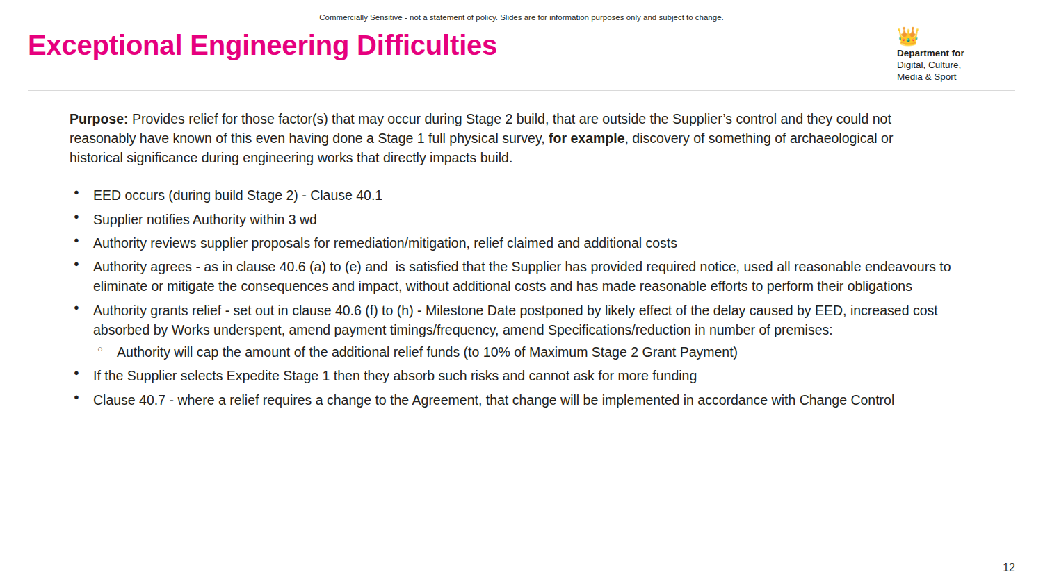Commercially Sensitive - not a statement of policy. Slides are for information purposes only and subject to change.
Exceptional Engineering Difficulties
👑
Department for Digital, Culture,
Media & Sport
Purpose: Provides relief for those factor(s) that may occur during Stage 2 build, that are outside the Supplier’s control and they could not reasonably have known of this even having done a Stage 1 full physical survey, for example, discovery of something of archaeological or historical significance during engineering works that directly impacts build.
EED occurs (during build Stage 2) - Clause 40.1
Supplier notifies Authority within 3 wd
Authority reviews supplier proposals for remediation/mitigation, relief claimed and additional costs
Authority agrees - as in clause 40.6 (a) to (e) and is satisfied that the Supplier has provided required notice, used all reasonable endeavours to eliminate or mitigate the consequences and impact, without additional costs and has made reasonable efforts to perform their obligations
Authority grants relief - set out in clause 40.6 (f) to (h) - Milestone Date postponed by likely effect of the delay caused by EED, increased cost absorbed by Works underspent, amend payment timings/frequency, amend Specifications/reduction in number of premises:
Authority will cap the amount of the additional relief funds (to 10% of Maximum Stage 2 Grant Payment)
If the Supplier selects Expedite Stage 1 then they absorb such risks and cannot ask for more funding
Clause 40.7 - where a relief requires a change to the Agreement, that change will be implemented in accordance with Change Control
12